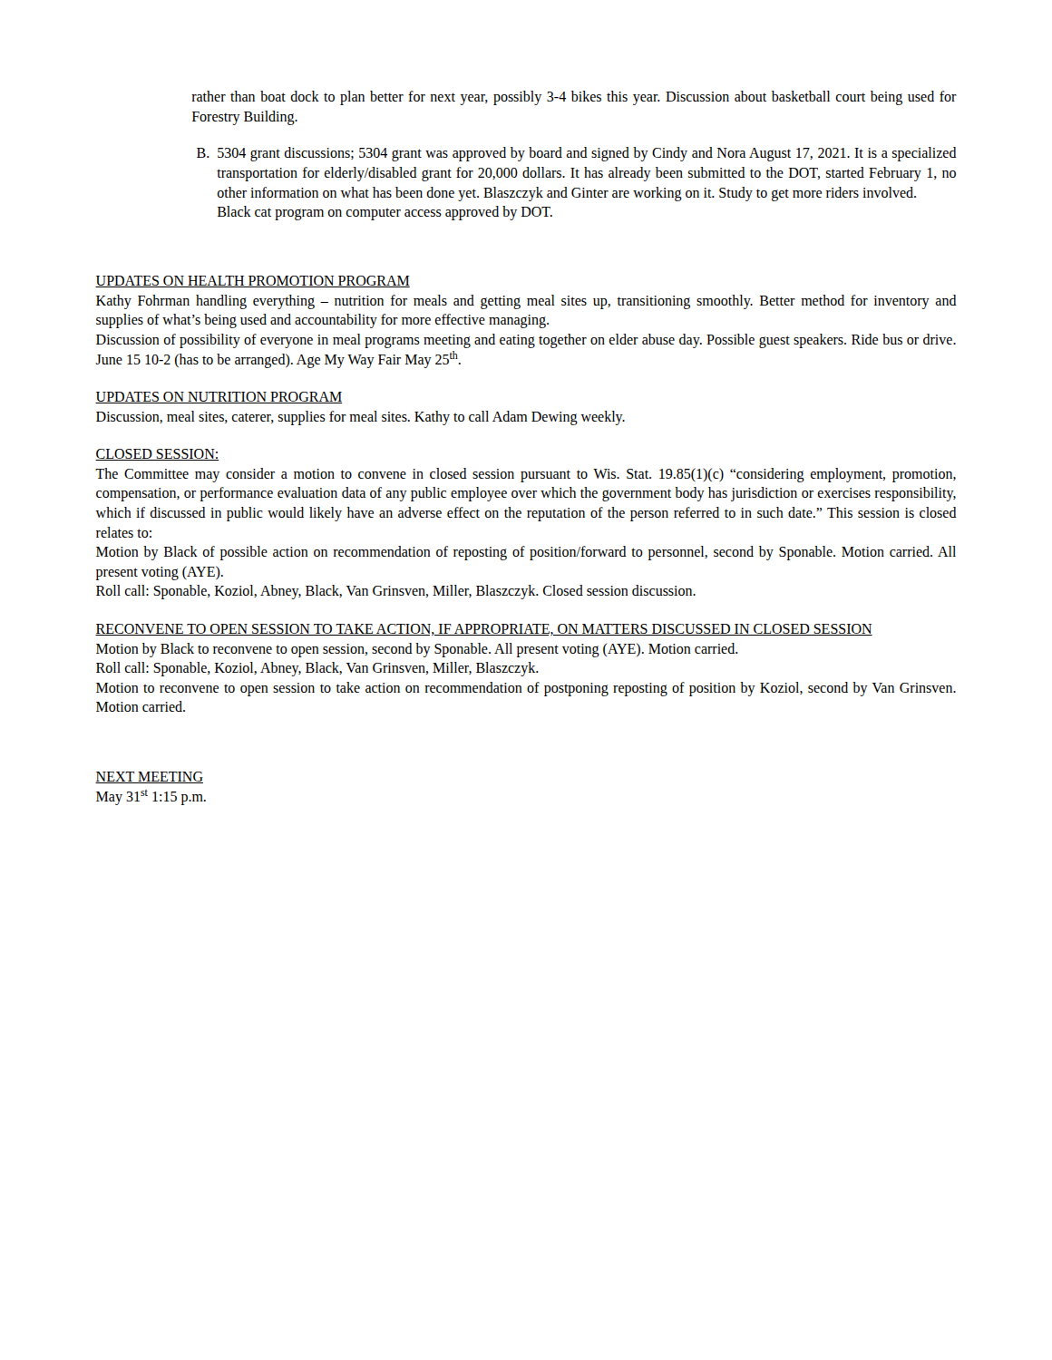rather than boat dock to plan better for next year, possibly 3-4 bikes this year. Discussion about basketball court being used for Forestry Building.
5304 grant discussions; 5304 grant was approved by board and signed by Cindy and Nora August 17, 2021. It is a specialized transportation for elderly/disabled grant for 20,000 dollars. It has already been submitted to the DOT, started February 1, no other information on what has been done yet. Blaszczyk and Ginter are working on it. Study to get more riders involved.
Black cat program on computer access approved by DOT.
UPDATES ON HEALTH PROMOTION PROGRAM
Kathy Fohrman handling everything – nutrition for meals and getting meal sites up, transitioning smoothly. Better method for inventory and supplies of what’s being used and accountability for more effective managing.
Discussion of possibility of everyone in meal programs meeting and eating together on elder abuse day. Possible guest speakers. Ride bus or drive. June 15 10-2 (has to be arranged). Age My Way Fair May 25th.
UPDATES ON NUTRITION PROGRAM
Discussion, meal sites, caterer, supplies for meal sites. Kathy to call Adam Dewing weekly.
CLOSED SESSION:
The Committee may consider a motion to convene in closed session pursuant to Wis. Stat. 19.85(1)(c) “considering employment, promotion, compensation, or performance evaluation data of any public employee over which the government body has jurisdiction or exercises responsibility, which if discussed in public would likely have an adverse effect on the reputation of the person referred to in such date.” This session is closed relates to:
Motion by Black of possible action on recommendation of reposting of position/forward to personnel, second by Sponable. Motion carried. All present voting (AYE).
Roll call: Sponable, Koziol, Abney, Black, Van Grinsven, Miller, Blaszczyk. Closed session discussion.
RECONVENE TO OPEN SESSION TO TAKE ACTION, IF APPROPRIATE, ON MATTERS DISCUSSED IN CLOSED SESSION
Motion by Black to reconvene to open session, second by Sponable. All present voting (AYE). Motion carried.
Roll call: Sponable, Koziol, Abney, Black, Van Grinsven, Miller, Blaszczyk.
Motion to reconvene to open session to take action on recommendation of postponing reposting of position by Koziol, second by Van Grinsven. Motion carried.
NEXT MEETING
May 31st 1:15 p.m.